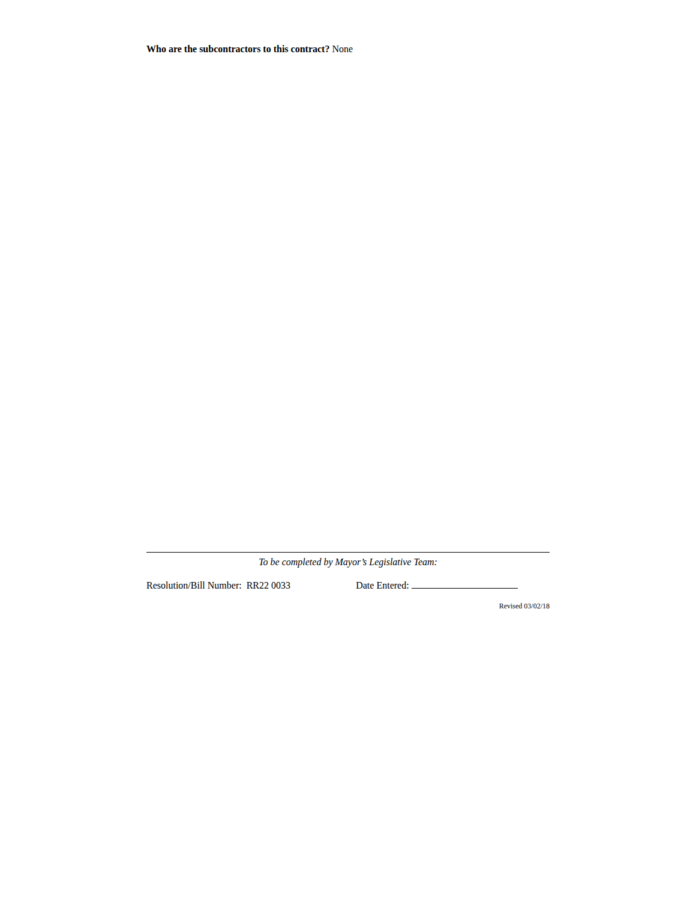Who are the subcontractors to this contract? None
To be completed by Mayor’s Legislative Team:
Resolution/Bill Number: RR22 0033 Date Entered:
Revised 03/02/18